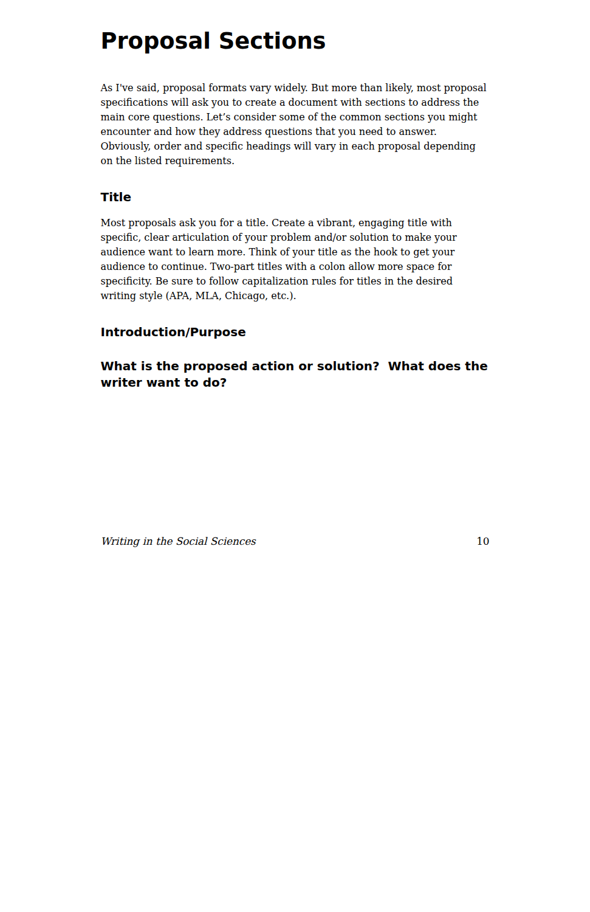Proposal Sections
As I've said, proposal formats vary widely. But more than likely, most proposal specifications will ask you to create a document with sections to address the main core questions. Let’s consider some of the common sections you might encounter and how they address questions that you need to answer. Obviously, order and specific headings will vary in each proposal depending on the listed requirements.
Title
Most proposals ask you for a title. Create a vibrant, engaging title with specific, clear articulation of your problem and/or solution to make your audience want to learn more. Think of your title as the hook to get your audience to continue. Two-part titles with a colon allow more space for specificity. Be sure to follow capitalization rules for titles in the desired writing style (APA, MLA, Chicago, etc.).
Introduction/Purpose
What is the proposed action or solution? What does the writer want to do?
Writing in the Social Sciences 10